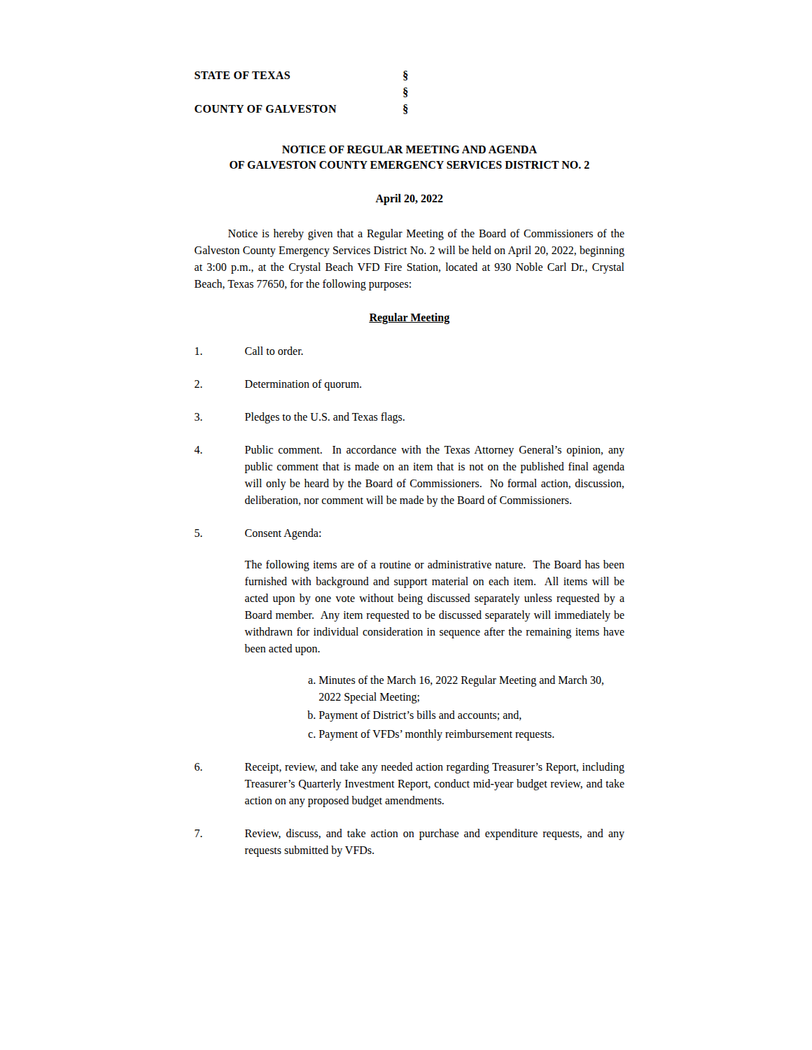| STATE OF TEXAS | § |
| | § |
| COUNTY OF GALVESTON | § |
NOTICE OF REGULAR MEETING AND AGENDA
OF GALVESTON COUNTY EMERGENCY SERVICES DISTRICT NO. 2
April 20, 2022
Notice is hereby given that a Regular Meeting of the Board of Commissioners of the Galveston County Emergency Services District No. 2 will be held on April 20, 2022, beginning at 3:00 p.m., at the Crystal Beach VFD Fire Station, located at 930 Noble Carl Dr., Crystal Beach, Texas 77650, for the following purposes:
Regular Meeting
1. Call to order.
2. Determination of quorum.
3. Pledges to the U.S. and Texas flags.
4. Public comment. In accordance with the Texas Attorney General’s opinion, any public comment that is made on an item that is not on the published final agenda will only be heard by the Board of Commissioners. No formal action, discussion, deliberation, nor comment will be made by the Board of Commissioners.
5.
Consent Agenda:
The following items are of a routine or administrative nature. The Board has been furnished with background and support material on each item. All items will be acted upon by one vote without being discussed separately unless requested by a Board member. Any item requested to be discussed separately will immediately be withdrawn for individual consideration in sequence after the remaining items have been acted upon.
Minutes of the March 16, 2022 Regular Meeting and March 30, 2022 Special Meeting;
Payment of District’s bills and accounts; and,
Payment of VFDs’ monthly reimbursement requests.
6. Receipt, review, and take any needed action regarding Treasurer’s Report, including Treasurer’s Quarterly Investment Report, conduct mid-year budget review, and take action on any proposed budget amendments.
7. Review, discuss, and take action on purchase and expenditure requests, and any requests submitted by VFDs.